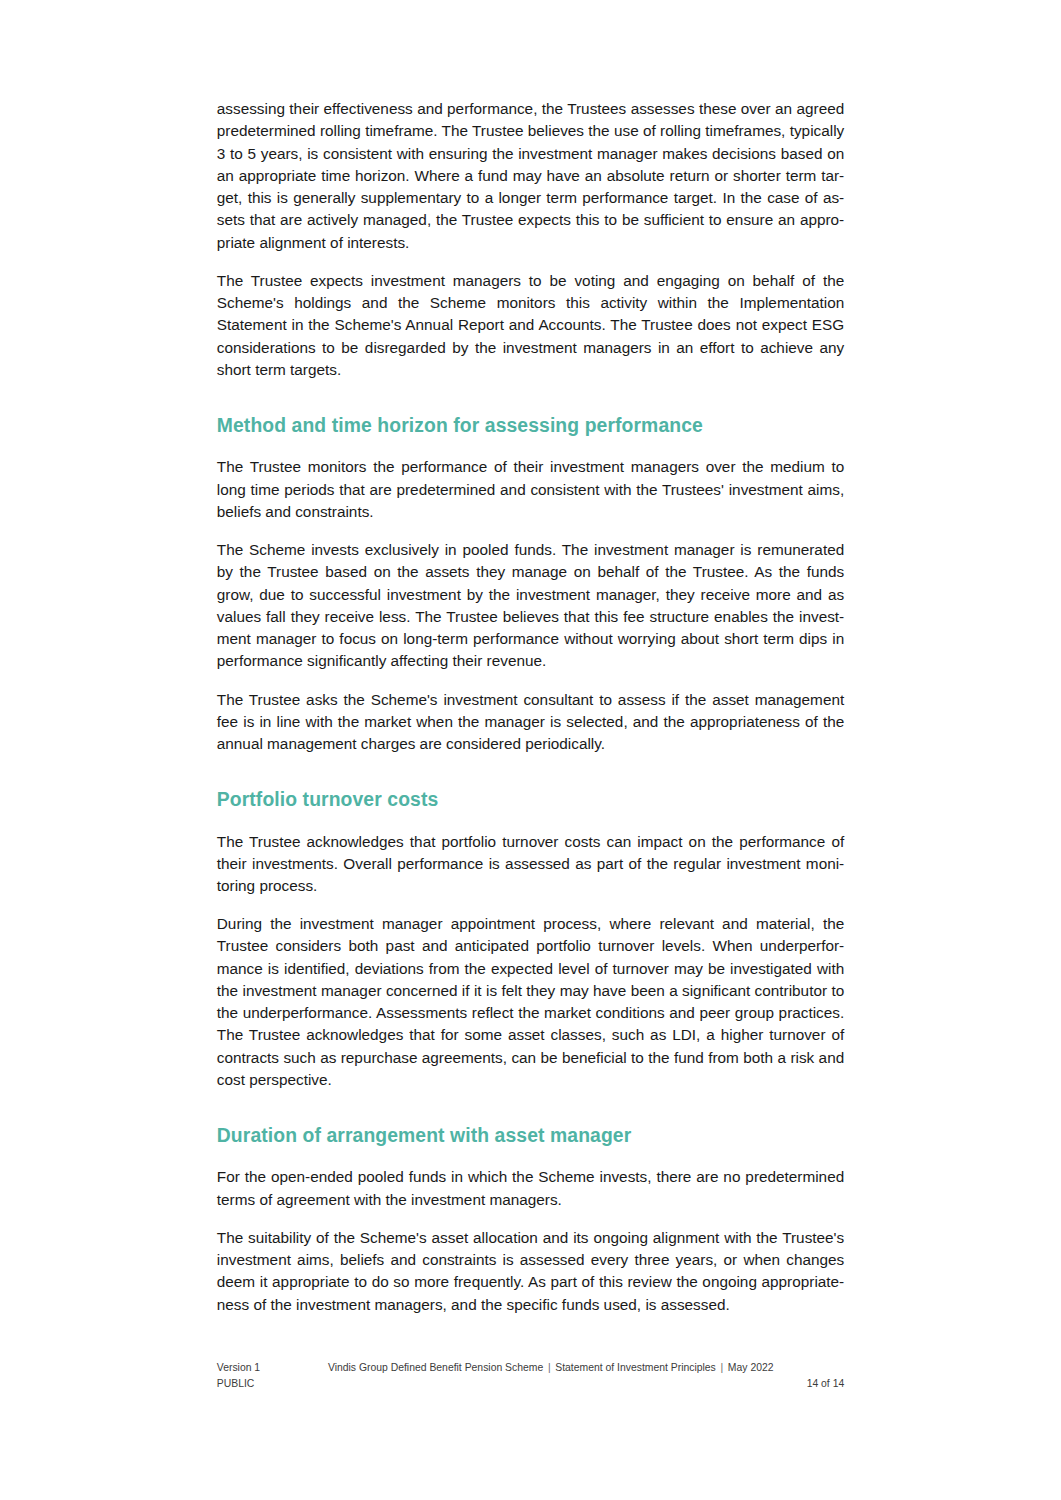assessing their effectiveness and performance, the Trustees assesses these over an agreed predetermined rolling timeframe. The Trustee believes the use of rolling timeframes, typically 3 to 5 years, is consistent with ensuring the investment manager makes decisions based on an appropriate time horizon. Where a fund may have an absolute return or shorter term target, this is generally supplementary to a longer term performance target. In the case of assets that are actively managed, the Trustee expects this to be sufficient to ensure an appropriate alignment of interests.
The Trustee expects investment managers to be voting and engaging on behalf of the Scheme's holdings and the Scheme monitors this activity within the Implementation Statement in the Scheme's Annual Report and Accounts. The Trustee does not expect ESG considerations to be disregarded by the investment managers in an effort to achieve any short term targets.
Method and time horizon for assessing performance
The Trustee monitors the performance of their investment managers over the medium to long time periods that are predetermined and consistent with the Trustees' investment aims, beliefs and constraints.
The Scheme invests exclusively in pooled funds. The investment manager is remunerated by the Trustee based on the assets they manage on behalf of the Trustee. As the funds grow, due to successful investment by the investment manager, they receive more and as values fall they receive less. The Trustee believes that this fee structure enables the investment manager to focus on long-term performance without worrying about short term dips in performance significantly affecting their revenue.
The Trustee asks the Scheme's investment consultant to assess if the asset management fee is in line with the market when the manager is selected, and the appropriateness of the annual management charges are considered periodically.
Portfolio turnover costs
The Trustee acknowledges that portfolio turnover costs can impact on the performance of their investments. Overall performance is assessed as part of the regular investment monitoring process.
During the investment manager appointment process, where relevant and material, the Trustee considers both past and anticipated portfolio turnover levels. When underperformance is identified, deviations from the expected level of turnover may be investigated with the investment manager concerned if it is felt they may have been a significant contributor to the underperformance. Assessments reflect the market conditions and peer group practices. The Trustee acknowledges that for some asset classes, such as LDI, a higher turnover of contracts such as repurchase agreements, can be beneficial to the fund from both a risk and cost perspective.
Duration of arrangement with asset manager
For the open-ended pooled funds in which the Scheme invests, there are no predetermined terms of agreement with the investment managers.
The suitability of the Scheme's asset allocation and its ongoing alignment with the Trustee's investment aims, beliefs and constraints is assessed every three years, or when changes deem it appropriate to do so more frequently. As part of this review the ongoing appropriateness of the investment managers, and the specific funds used, is assessed.
Version 1
Vindis Group Defined Benefit Pension Scheme|Statement of Investment Principles|May 2022
PUBLIC
14 of 14